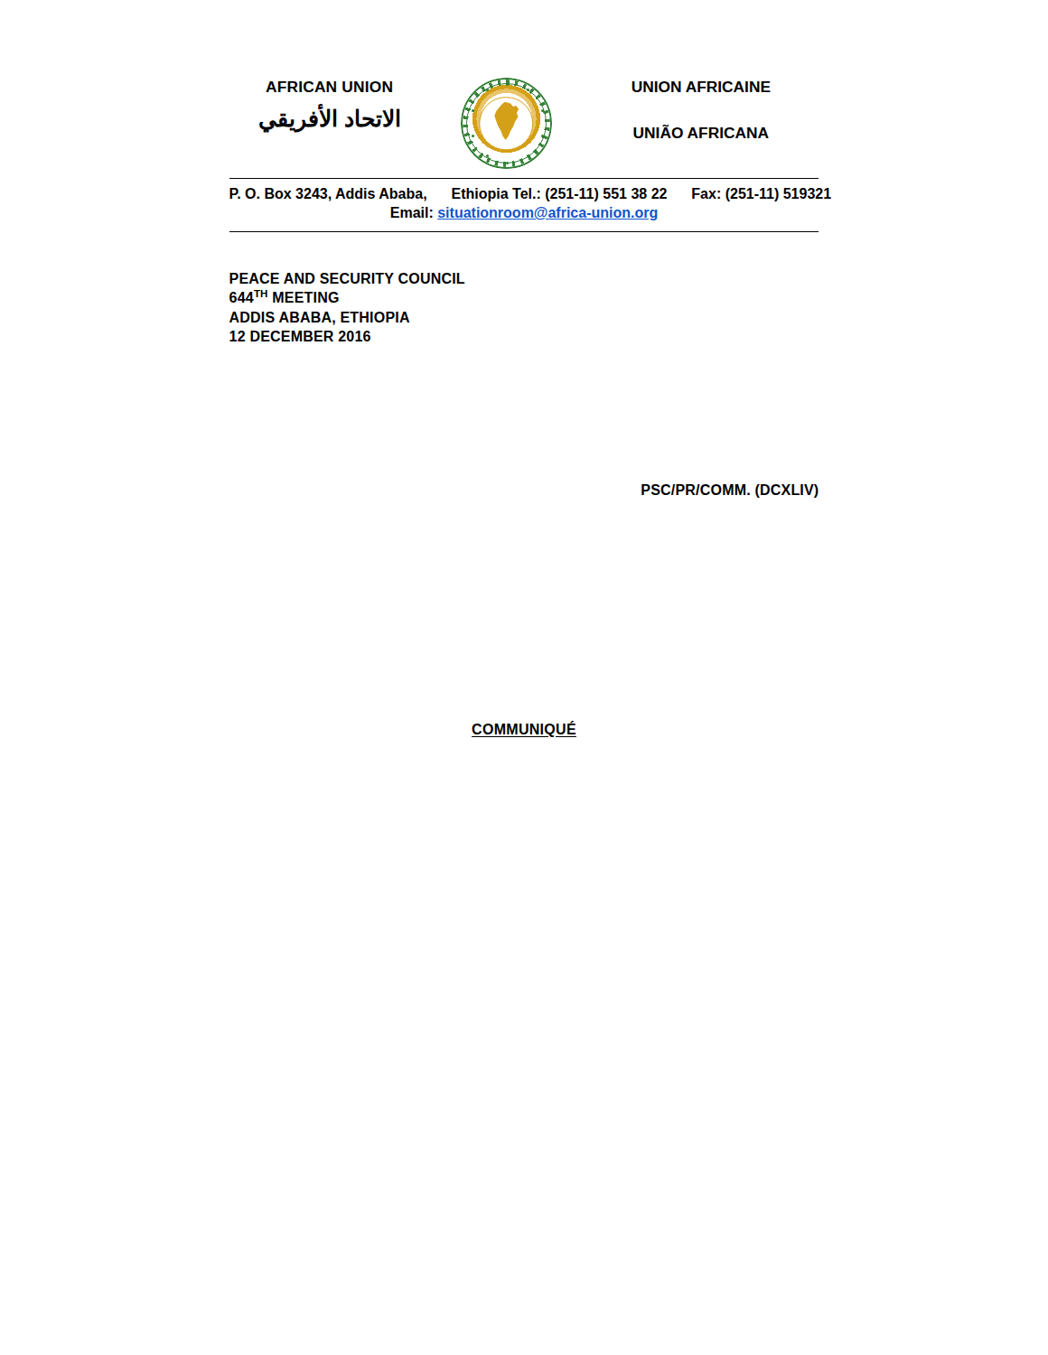| AFRICAN UNION الاتحاد الأفريقي | | UNION AFRICAINE UNIÃO AFRICANA |
P. O. Box 3243, Addis Ababa, Ethiopia Tel.: (251-11) 551 38 22 Fax: (251-11) 519321
Email: situationroom@africa-union.org
PEACE AND SECURITY COUNCIL
644TH MEETING
ADDIS ABABA, ETHIOPIA
12 DECEMBER 2016
PSC/PR/COMM. (DCXLIV)
COMMUNIQUÉ